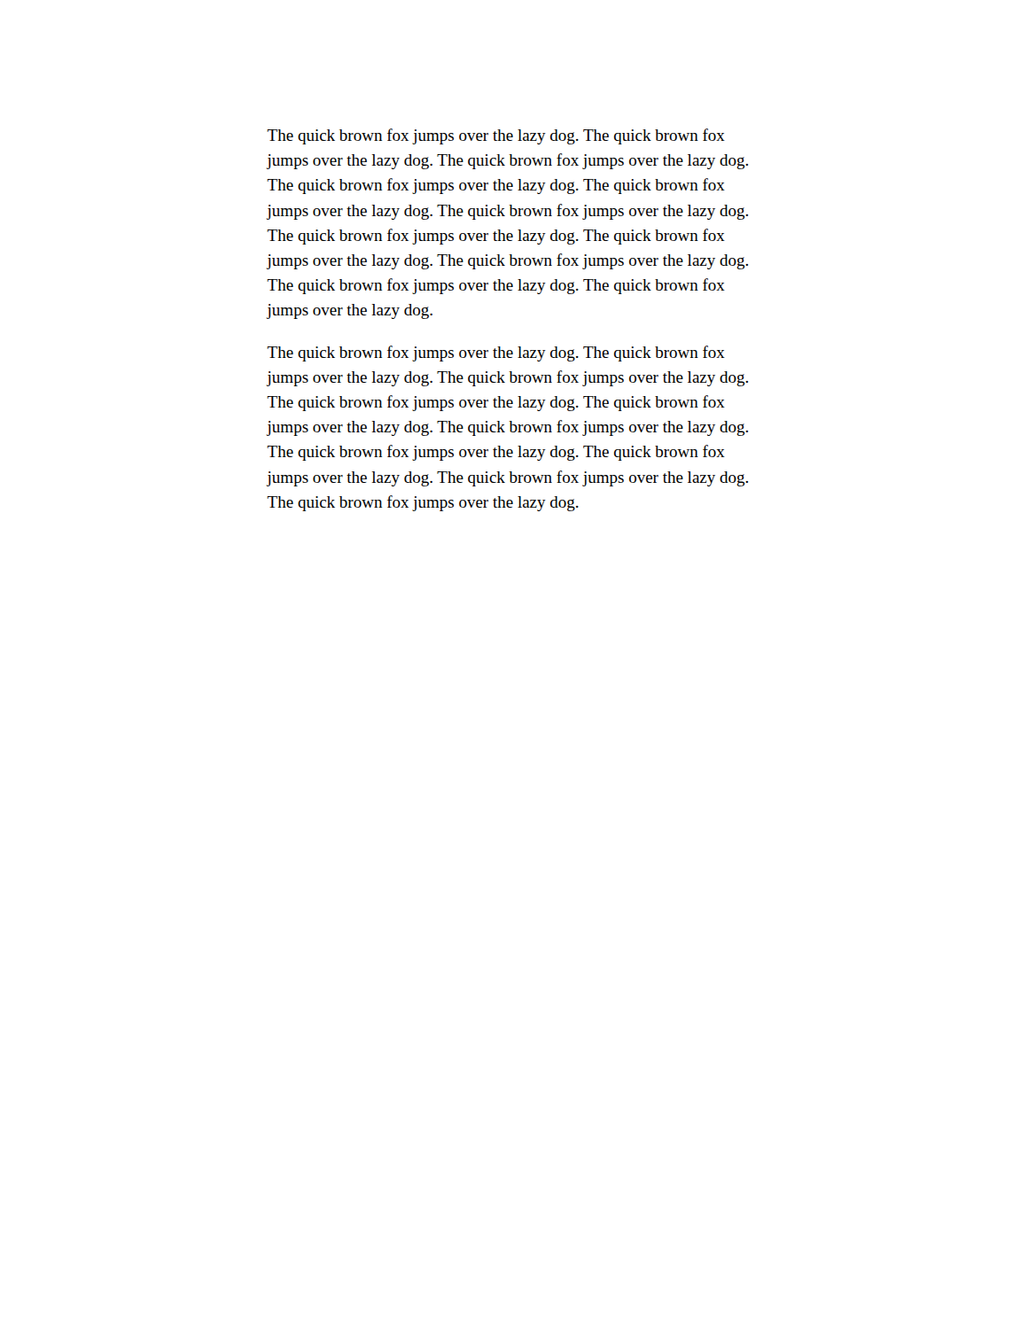The quick brown fox jumps over the lazy dog. The quick brown fox jumps over the lazy dog. The quick brown fox jumps over the lazy dog. The quick brown fox jumps over the lazy dog. The quick brown fox jumps over the lazy dog. The quick brown fox jumps over the lazy dog. The quick brown fox jumps over the lazy dog. The quick brown fox jumps over the lazy dog. The quick brown fox jumps over the lazy dog. The quick brown fox jumps over the lazy dog. The quick brown fox jumps over the lazy dog.
The quick brown fox jumps over the lazy dog. The quick brown fox jumps over the lazy dog. The quick brown fox jumps over the lazy dog. The quick brown fox jumps over the lazy dog. The quick brown fox jumps over the lazy dog. The quick brown fox jumps over the lazy dog. The quick brown fox jumps over the lazy dog. The quick brown fox jumps over the lazy dog. The quick brown fox jumps over the lazy dog. The quick brown fox jumps over the lazy dog.